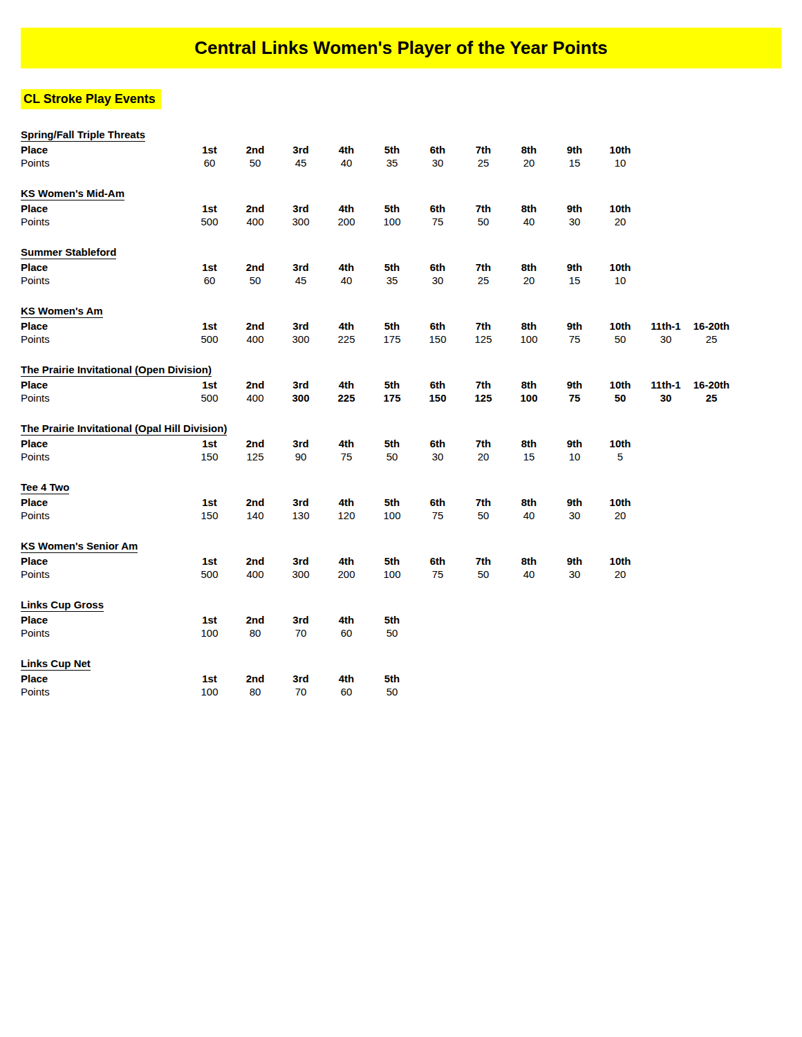Central Links Women's Player of the Year Points
CL Stroke Play Events
Spring/Fall Triple Threats
| Place | 1st | 2nd | 3rd | 4th | 5th | 6th | 7th | 8th | 9th | 10th |
| Points | 60 | 50 | 45 | 40 | 35 | 30 | 25 | 20 | 15 | 10 |
KS Women's Mid-Am
| Place | 1st | 2nd | 3rd | 4th | 5th | 6th | 7th | 8th | 9th | 10th |
| Points | 500 | 400 | 300 | 200 | 100 | 75 | 50 | 40 | 30 | 20 |
Summer Stableford
| Place | 1st | 2nd | 3rd | 4th | 5th | 6th | 7th | 8th | 9th | 10th |
| Points | 60 | 50 | 45 | 40 | 35 | 30 | 25 | 20 | 15 | 10 |
KS Women's Am
| Place | 1st | 2nd | 3rd | 4th | 5th | 6th | 7th | 8th | 9th | 10th | 11th-1 | 16-20th |
| Points | 500 | 400 | 300 | 225 | 175 | 150 | 125 | 100 | 75 | 50 | 30 | 25 |
The Prairie Invitational (Open Division)
| Place | 1st | 2nd | 3rd | 4th | 5th | 6th | 7th | 8th | 9th | 10th | 11th-1 | 16-20th |
| Points | 500 | 400 | 300 | 225 | 175 | 150 | 125 | 100 | 75 | 50 | 30 | 25 |
The Prairie Invitational (Opal Hill Division)
| Place | 1st | 2nd | 3rd | 4th | 5th | 6th | 7th | 8th | 9th | 10th |
| Points | 150 | 125 | 90 | 75 | 50 | 30 | 20 | 15 | 10 | 5 |
Tee 4 Two
| Place | 1st | 2nd | 3rd | 4th | 5th | 6th | 7th | 8th | 9th | 10th |
| Points | 150 | 140 | 130 | 120 | 100 | 75 | 50 | 40 | 30 | 20 |
KS Women's Senior Am
| Place | 1st | 2nd | 3rd | 4th | 5th | 6th | 7th | 8th | 9th | 10th |
| Points | 500 | 400 | 300 | 200 | 100 | 75 | 50 | 40 | 30 | 20 |
Links Cup Gross
| Place | 1st | 2nd | 3rd | 4th | 5th |
| Points | 100 | 80 | 70 | 60 | 50 |
Links Cup Net
| Place | 1st | 2nd | 3rd | 4th | 5th |
| Points | 100 | 80 | 70 | 60 | 50 |